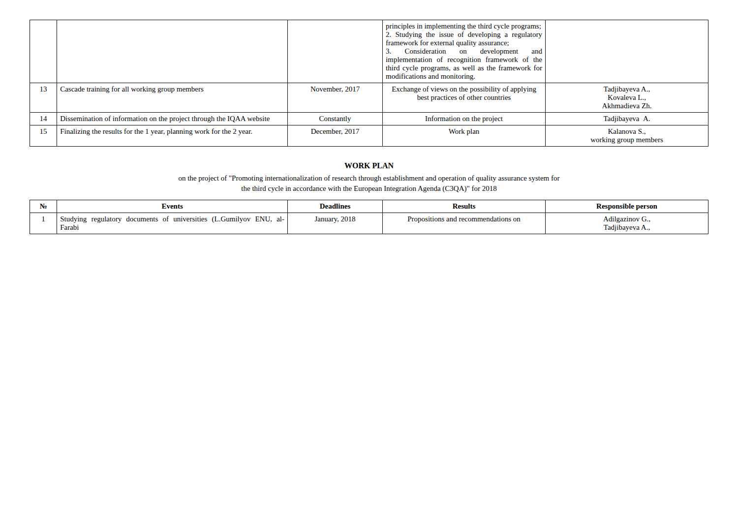| | | | principles in implementing the third cycle programs; 2. Studying the issue of developing a regulatory framework for external quality assurance; 3. Consideration on development and implementation of recognition framework of the third cycle programs, as well as the framework for modifications and monitoring. | |
| 13 | Cascade training for all working group members | November, 2017 | Exchange of views on the possibility of applying best practices of other countries | Tadjibayeva A., Kovaleva L., Akhmadieva Zh. |
| 14 | Dissemination of information on the project through the IQAA website | Constantly | Information on the project | Tadjibayeva A. |
| 15 | Finalizing the results for the 1 year, planning work for the 2 year. | December, 2017 | Work plan | Kalanova S., working group members |
WORK PLAN
on the project of "Promoting internationalization of research through establishment and operation of quality assurance system for
the third cycle in accordance with the European Integration Agenda (C3QA)" for 2018
| № | Events | Deadlines | Results | Responsible person |
| --- | --- | --- | --- | --- |
| 1 | Studying regulatory documents of universities (L.Gumilyov ENU, al-Farabi | January, 2018 | Propositions and recommendations on | Adilgazinov G., Tadjibayeva A., |